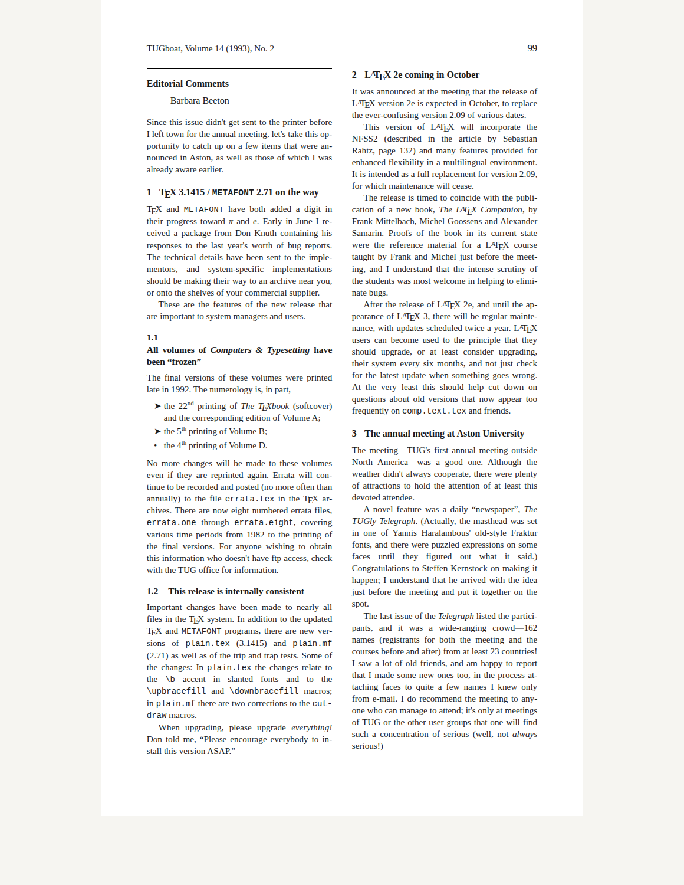TUGboat, Volume 14 (1993), No. 2 99
Editorial Comments
Barbara Beeton
Since this issue didn't get sent to the printer before I left town for the annual meeting, let's take this opportunity to catch up on a few items that were announced in Aston, as well as those of which I was already aware earlier.
1 TEX 3.1415 / METAFONT 2.71 on the way
TEX and METAFONT have both added a digit in their progress toward π and e. Early in June I received a package from Don Knuth containing his responses to the last year's worth of bug reports. The technical details have been sent to the implementors, and system-specific implementations should be making their way to an archive near you, or onto the shelves of your commercial supplier.
These are the features of the new release that are important to system managers and users.
1.1 All volumes of Computers & Typesetting have been “frozen”
The final versions of these volumes were printed late in 1992. The numerology is, in part,
➤ the 22nd printing of The TEXbook (softcover) and the corresponding edition of Volume A;
➤ the 5th printing of Volume B;
• the 4th printing of Volume D.
No more changes will be made to these volumes even if they are reprinted again. Errata will continue to be recorded and posted (no more often than annually) to the file errata.tex in the TEX archives. There are now eight numbered errata files, errata.one through errata.eight, covering various time periods from 1982 to the printing of the final versions. For anyone wishing to obtain this information who doesn't have ftp access, check with the TUG office for information.
1.2 This release is internally consistent
Important changes have been made to nearly all files in the TEX system. In addition to the updated TEX and METAFONT programs, there are new versions of plain.tex (3.1415) and plain.mf (2.71) as well as of the trip and trap tests. Some of the changes: In plain.tex the changes relate to the \b accent in slanted fonts and to the \upbracefill and \downbracefill macros; in plain.mf there are two corrections to the cutdraw macros.
When upgrading, please upgrade everything! Don told me, “Please encourage everybody to install this version ASAP.”
2 LATEX 2e coming in October
It was announced at the meeting that the release of LATEX version 2e is expected in October, to replace the ever-confusing version 2.09 of various dates.
This version of LATEX will incorporate the NFSS2 (described in the article by Sebastian Rahtz, page 132) and many features provided for enhanced flexibility in a multilingual environment. It is intended as a full replacement for version 2.09, for which maintenance will cease.
The release is timed to coincide with the publication of a new book, The LATEX Companion, by Frank Mittelbach, Michel Goossens and Alexander Samarin. Proofs of the book in its current state were the reference material for a LATEX course taught by Frank and Michel just before the meeting, and I understand that the intense scrutiny of the students was most welcome in helping to eliminate bugs.
After the release of LATEX 2e, and until the appearance of LATEX 3, there will be regular maintenance, with updates scheduled twice a year. LATEX users can become used to the principle that they should upgrade, or at least consider upgrading, their system every six months, and not just check for the latest update when something goes wrong. At the very least this should help cut down on questions about old versions that now appear too frequently on comp.text.tex and friends.
3 The annual meeting at Aston University
The meeting—TUG's first annual meeting outside North America—was a good one. Although the weather didn't always cooperate, there were plenty of attractions to hold the attention of at least this devoted attendee.
A novel feature was a daily “newspaper”, The TUGly Telegraph. (Actually, the masthead was set in one of Yannis Haralambous' old-style Fraktur fonts, and there were puzzled expressions on some faces until they figured out what it said.) Congratulations to Steffen Kernstock on making it happen; I understand that he arrived with the idea just before the meeting and put it together on the spot.
The last issue of the Telegraph listed the participants, and it was a wide-ranging crowd—162 names (registrants for both the meeting and the courses before and after) from at least 23 countries! I saw a lot of old friends, and am happy to report that I made some new ones too, in the process attaching faces to quite a few names I knew only from e-mail. I do recommend the meeting to anyone who can manage to attend; it's only at meetings of TUG or the other user groups that one will find such a concentration of serious (well, not always serious!)